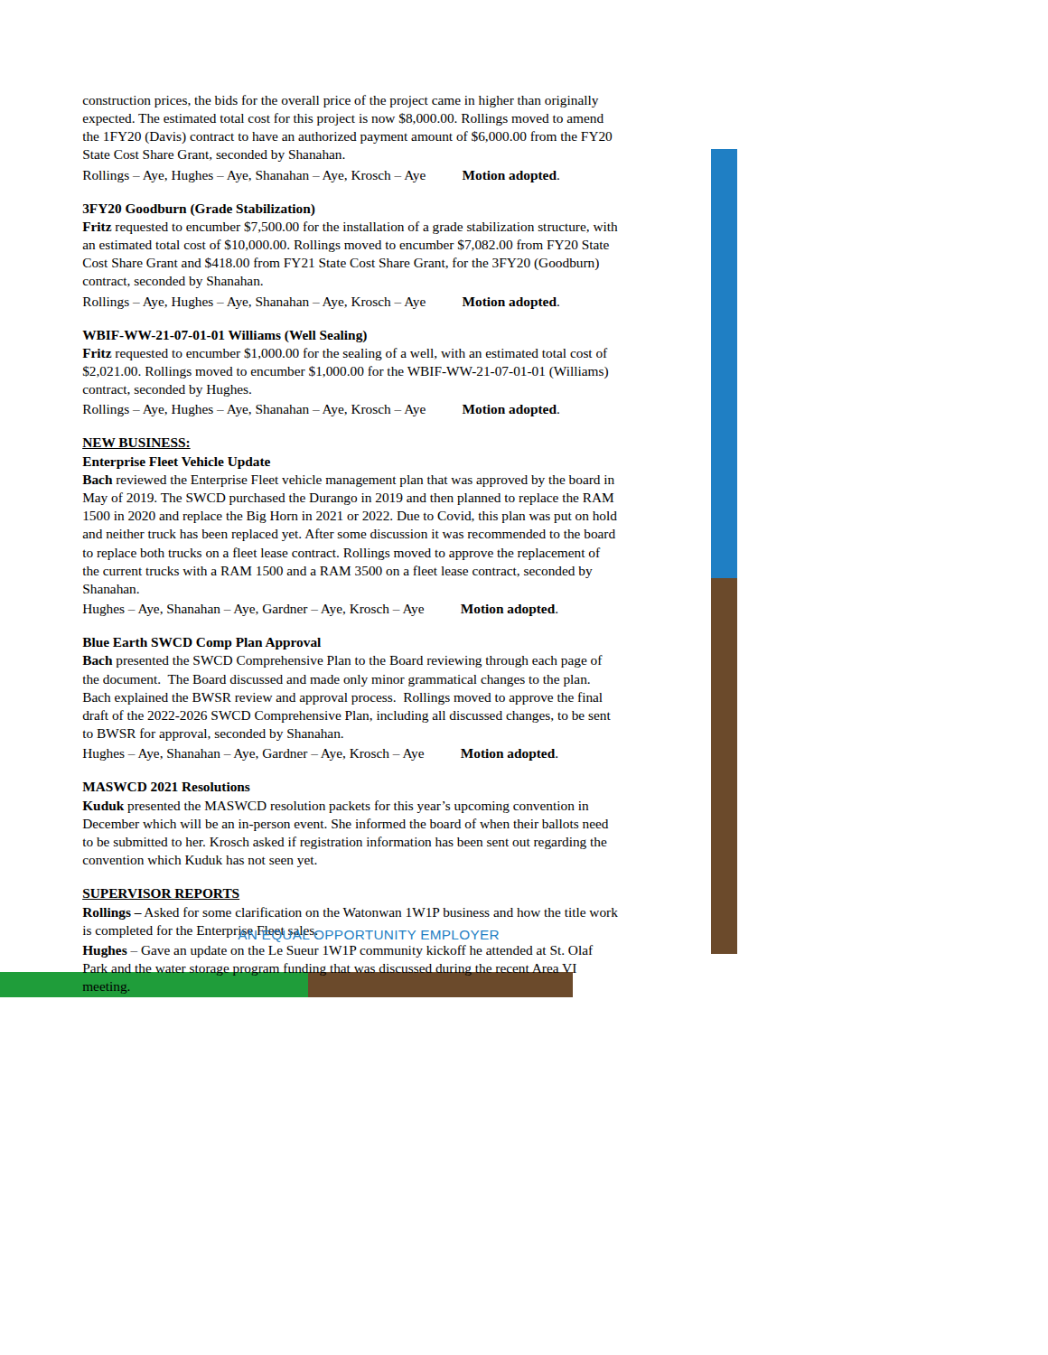construction prices, the bids for the overall price of the project came in higher than originally expected. The estimated total cost for this project is now $8,000.00. Rollings moved to amend the 1FY20 (Davis) contract to have an authorized payment amount of $6,000.00 from the FY20 State Cost Share Grant, seconded by Shanahan.
Rollings – Aye, Hughes – Aye, Shanahan – Aye, Krosch – AyeMotion adopted.
3FY20 Goodburn (Grade Stabilization)
Fritz requested to encumber $7,500.00 for the installation of a grade stabilization structure, with an estimated total cost of $10,000.00. Rollings moved to encumber $7,082.00 from FY20 State Cost Share Grant and $418.00 from FY21 State Cost Share Grant, for the 3FY20 (Goodburn) contract, seconded by Shanahan.
Rollings – Aye, Hughes – Aye, Shanahan – Aye, Krosch – AyeMotion adopted.
WBIF-WW-21-07-01-01 Williams (Well Sealing)
Fritz requested to encumber $1,000.00 for the sealing of a well, with an estimated total cost of $2,021.00. Rollings moved to encumber $1,000.00 for the WBIF-WW-21-07-01-01 (Williams) contract, seconded by Hughes.
Rollings – Aye, Hughes – Aye, Shanahan – Aye, Krosch – AyeMotion adopted.
NEW BUSINESS:
Enterprise Fleet Vehicle Update
Bach reviewed the Enterprise Fleet vehicle management plan that was approved by the board in May of 2019. The SWCD purchased the Durango in 2019 and then planned to replace the RAM 1500 in 2020 and replace the Big Horn in 2021 or 2022. Due to Covid, this plan was put on hold and neither truck has been replaced yet. After some discussion it was recommended to the board to replace both trucks on a fleet lease contract. Rollings moved to approve the replacement of the current trucks with a RAM 1500 and a RAM 3500 on a fleet lease contract, seconded by Shanahan.
Hughes – Aye, Shanahan – Aye, Gardner – Aye, Krosch – AyeMotion adopted.
Blue Earth SWCD Comp Plan Approval
Bach presented the SWCD Comprehensive Plan to the Board reviewing through each page of the document. The Board discussed and made only minor grammatical changes to the plan. Bach explained the BWSR review and approval process. Rollings moved to approve the final draft of the 2022-2026 SWCD Comprehensive Plan, including all discussed changes, to be sent to BWSR for approval, seconded by Shanahan.
Hughes – Aye, Shanahan – Aye, Gardner – Aye, Krosch – AyeMotion adopted.
MASWCD 2021 Resolutions
Kuduk presented the MASWCD resolution packets for this year’s upcoming convention in December which will be an in-person event. She informed the board of when their ballots need to be submitted to her. Krosch asked if registration information has been sent out regarding the convention which Kuduk has not seen yet.
SUPERVISOR REPORTS
Rollings – Asked for some clarification on the Watonwan 1W1P business and how the title work is completed for the Enterprise Fleet sales.
Hughes – Gave an update on the Le Sueur 1W1P community kickoff he attended at St. Olaf Park and the water storage program funding that was discussed during the recent Area VI meeting.
AN EQUAL OPPORTUNITY EMPLOYER